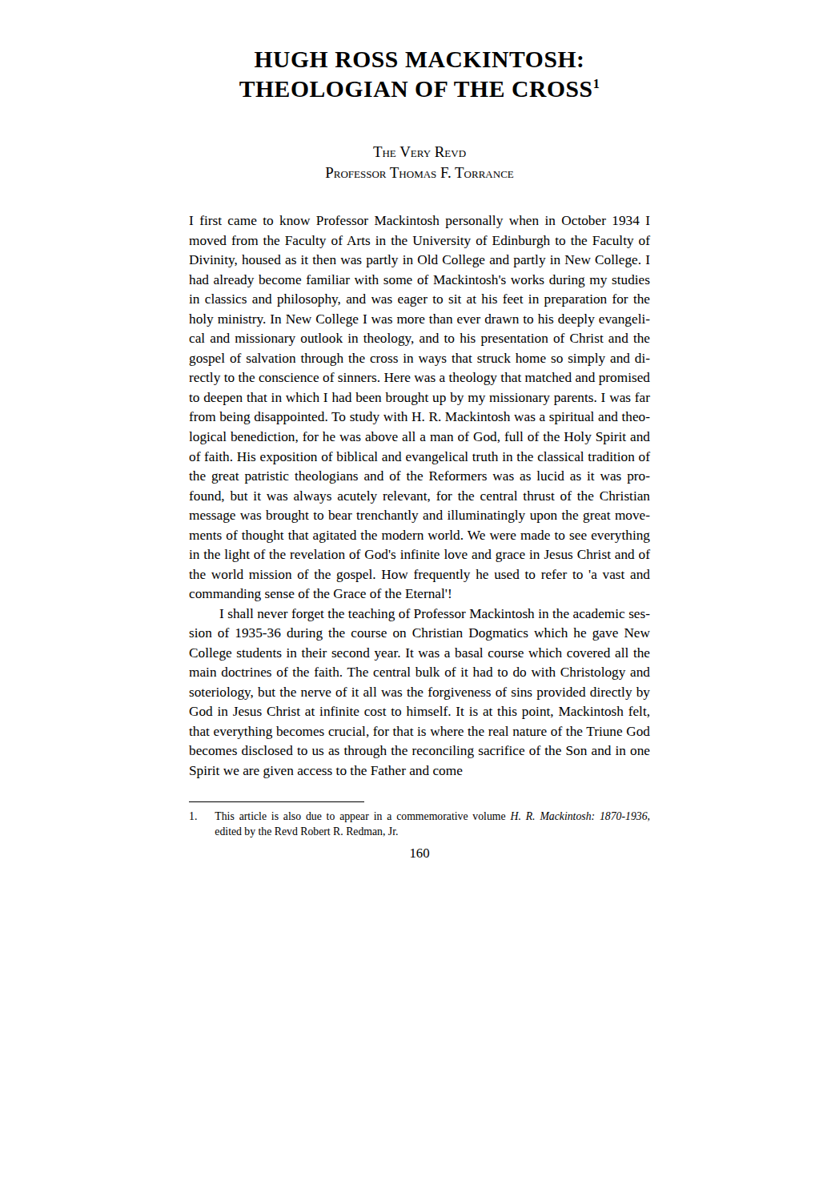Hugh Ross Mackintosh:
Theologian of the Cross1
The Very Revd Professor Thomas F. Torrance
I first came to know Professor Mackintosh personally when in October 1934 I moved from the Faculty of Arts in the University of Edinburgh to the Faculty of Divinity, housed as it then was partly in Old College and partly in New College. I had already become familiar with some of Mackintosh's works during my studies in classics and philosophy, and was eager to sit at his feet in preparation for the holy ministry. In New College I was more than ever drawn to his deeply evangelical and missionary outlook in theology, and to his presentation of Christ and the gospel of salvation through the cross in ways that struck home so simply and directly to the conscience of sinners. Here was a theology that matched and promised to deepen that in which I had been brought up by my missionary parents. I was far from being disappointed. To study with H. R. Mackintosh was a spiritual and theological benediction, for he was above all a man of God, full of the Holy Spirit and of faith. His exposition of biblical and evangelical truth in the classical tradition of the great patristic theologians and of the Reformers was as lucid as it was profound, but it was always acutely relevant, for the central thrust of the Christian message was brought to bear trenchantly and illuminatingly upon the great movements of thought that agitated the modern world. We were made to see everything in the light of the revelation of God's infinite love and grace in Jesus Christ and of the world mission of the gospel. How frequently he used to refer to 'a vast and commanding sense of the Grace of the Eternal'!
I shall never forget the teaching of Professor Mackintosh in the academic session of 1935-36 during the course on Christian Dogmatics which he gave New College students in their second year. It was a basal course which covered all the main doctrines of the faith. The central bulk of it had to do with Christology and soteriology, but the nerve of it all was the forgiveness of sins provided directly by God in Jesus Christ at infinite cost to himself. It is at this point, Mackintosh felt, that everything becomes crucial, for that is where the real nature of the Triune God becomes disclosed to us as through the reconciling sacrifice of the Son and in one Spirit we are given access to the Father and come
1. This article is also due to appear in a commemorative volume H. R. Mackintosh: 1870-1936, edited by the Revd Robert R. Redman, Jr.
160